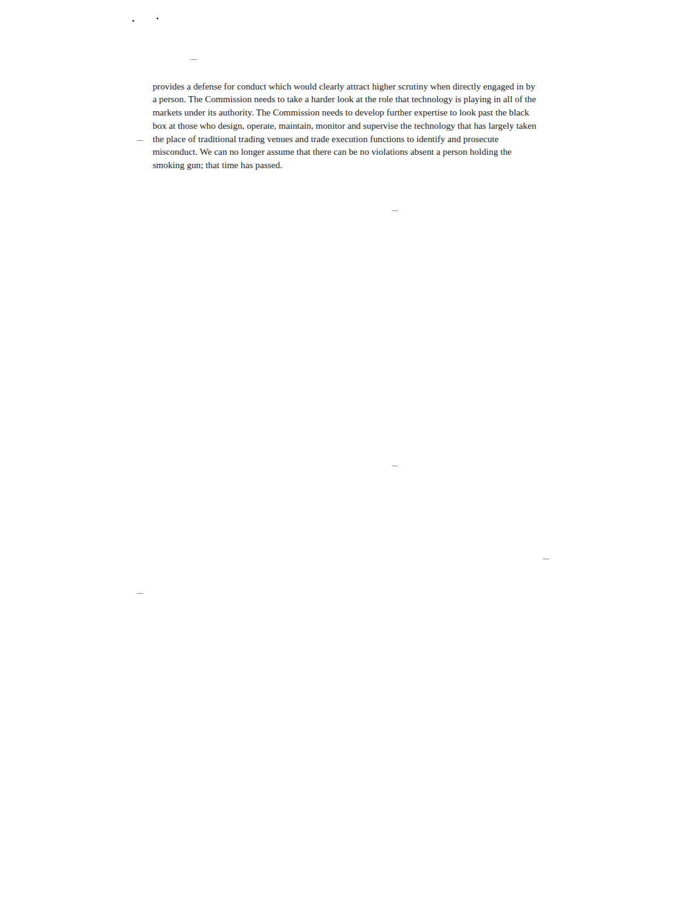provides a defense for conduct which would clearly attract higher scrutiny when directly engaged in by a person. The Commission needs to take a harder look at the role that technology is playing in all of the markets under its authority. The Commission needs to develop further expertise to look past the black box at those who design, operate, maintain, monitor and supervise the technology that has largely taken the place of traditional trading venues and trade execution functions to identify and prosecute misconduct. We can no longer assume that there can be no violations absent a person holding the smoking gun; that time has passed.